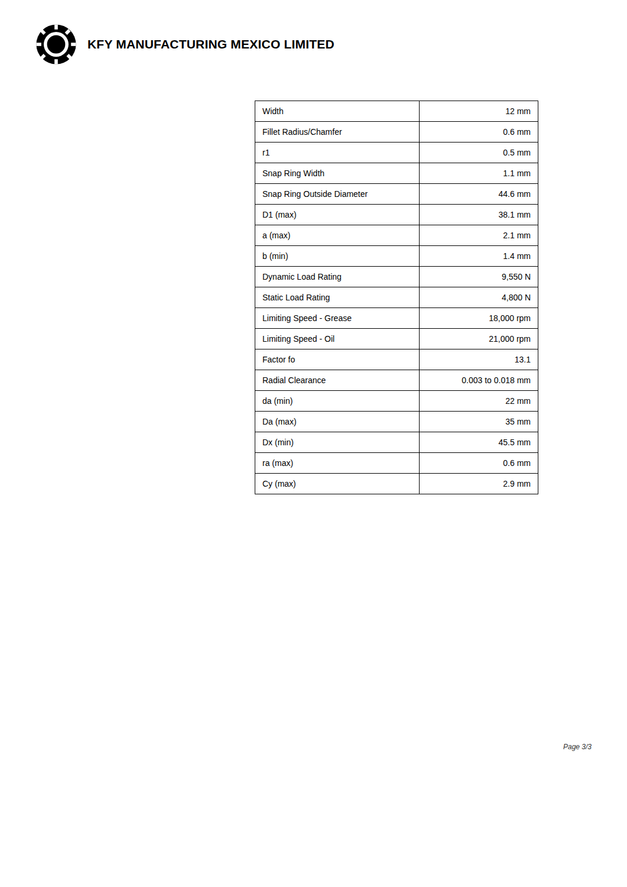KFY MANUFACTURING MEXICO LIMITED
| Width | 12 mm |
| Fillet Radius/Chamfer | 0.6 mm |
| r1 | 0.5 mm |
| Snap Ring Width | 1.1 mm |
| Snap Ring Outside Diameter | 44.6 mm |
| D1 (max) | 38.1 mm |
| a (max) | 2.1 mm |
| b (min) | 1.4 mm |
| Dynamic Load Rating | 9,550 N |
| Static Load Rating | 4,800 N |
| Limiting Speed - Grease | 18,000 rpm |
| Limiting Speed - Oil | 21,000 rpm |
| Factor fo | 13.1 |
| Radial Clearance | 0.003 to 0.018 mm |
| da (min) | 22 mm |
| Da (max) | 35 mm |
| Dx (min) | 45.5 mm |
| ra (max) | 0.6 mm |
| Cy (max) | 2.9 mm |
Page 3/3